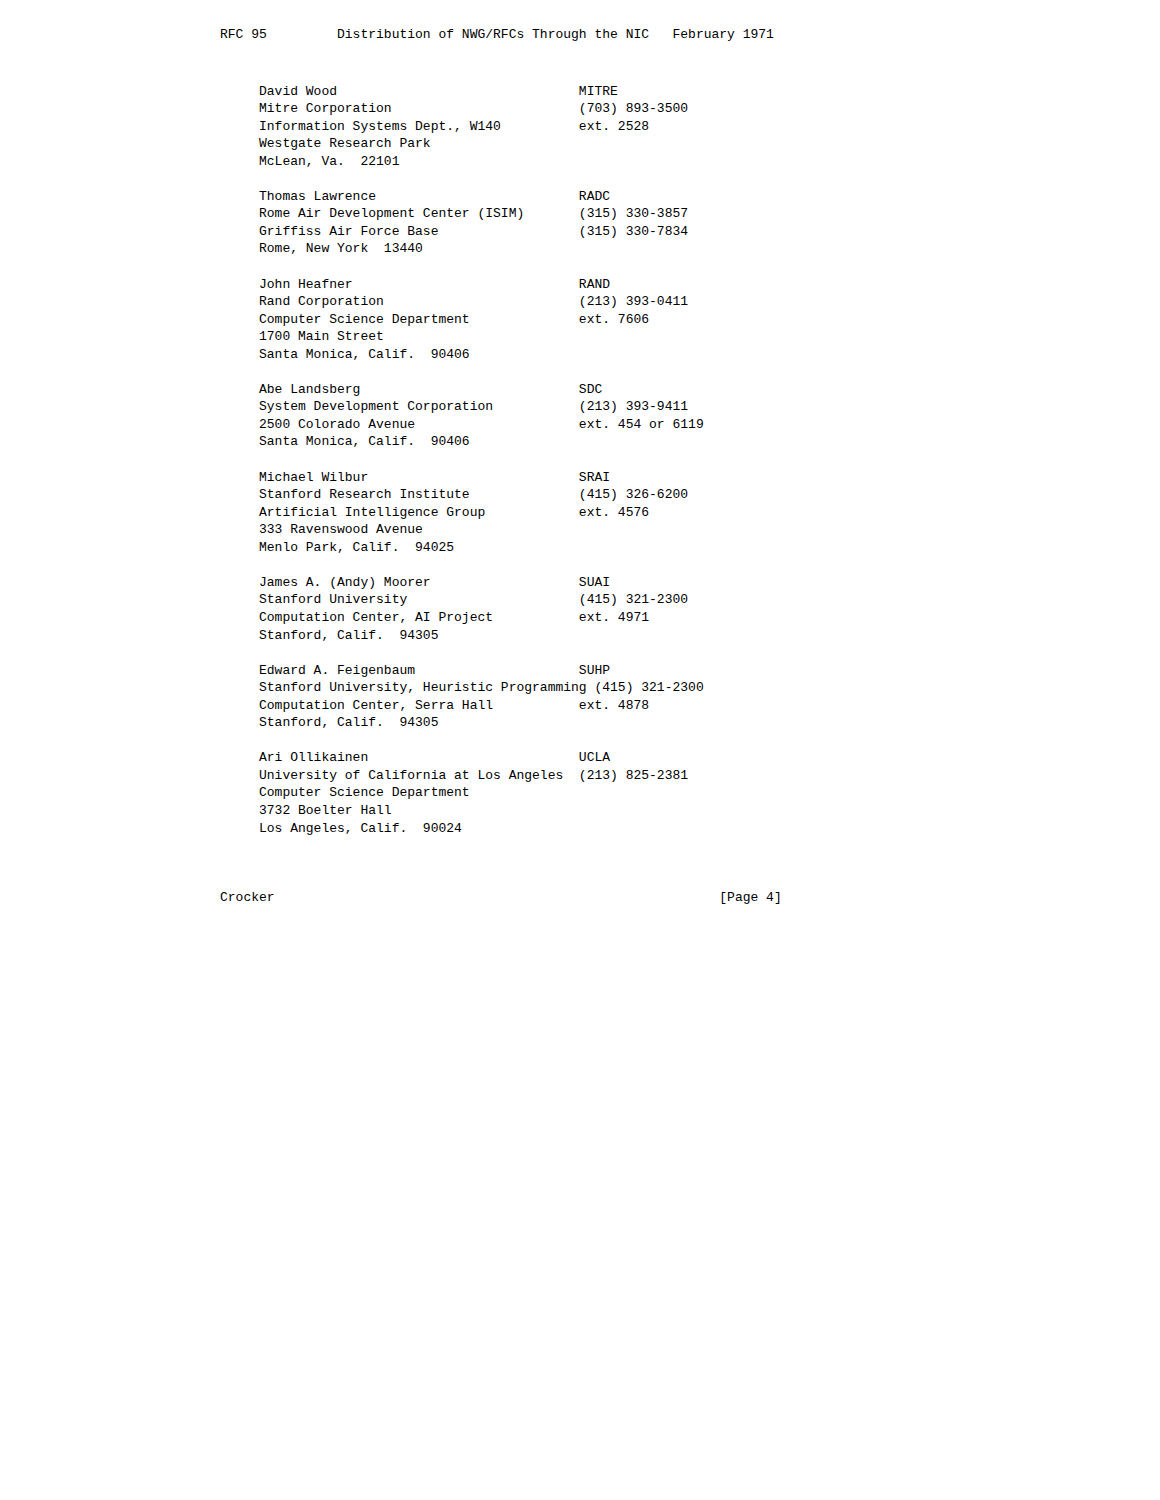RFC 95         Distribution of NWG/RFCs Through the NIC   February 1971
     David Wood                               MITRE
     Mitre Corporation                        (703) 893-3500
     Information Systems Dept., W140          ext. 2528
     Westgate Research Park
     McLean, Va.  22101

     Thomas Lawrence                          RADC
     Rome Air Development Center (ISIM)       (315) 330-3857
     Griffiss Air Force Base                  (315) 330-7834
     Rome, New York  13440

     John Heafner                             RAND
     Rand Corporation                         (213) 393-0411
     Computer Science Department              ext. 7606
     1700 Main Street
     Santa Monica, Calif.  90406

     Abe Landsberg                            SDC
     System Development Corporation           (213) 393-9411
     2500 Colorado Avenue                     ext. 454 or 6119
     Santa Monica, Calif.  90406

     Michael Wilbur                           SRAI
     Stanford Research Institute              (415) 326-6200
     Artificial Intelligence Group            ext. 4576
     333 Ravenswood Avenue
     Menlo Park, Calif.  94025

     James A. (Andy) Moorer                   SUAI
     Stanford University                      (415) 321-2300
     Computation Center, AI Project           ext. 4971
     Stanford, Calif.  94305

     Edward A. Feigenbaum                     SUHP
     Stanford University, Heuristic Programming (415) 321-2300
     Computation Center, Serra Hall           ext. 4878
     Stanford, Calif.  94305

     Ari Ollikainen                           UCLA
     University of California at Los Angeles  (213) 825-2381
     Computer Science Department
     3732 Boelter Hall
     Los Angeles, Calif.  90024
Crocker                                                         [Page 4]